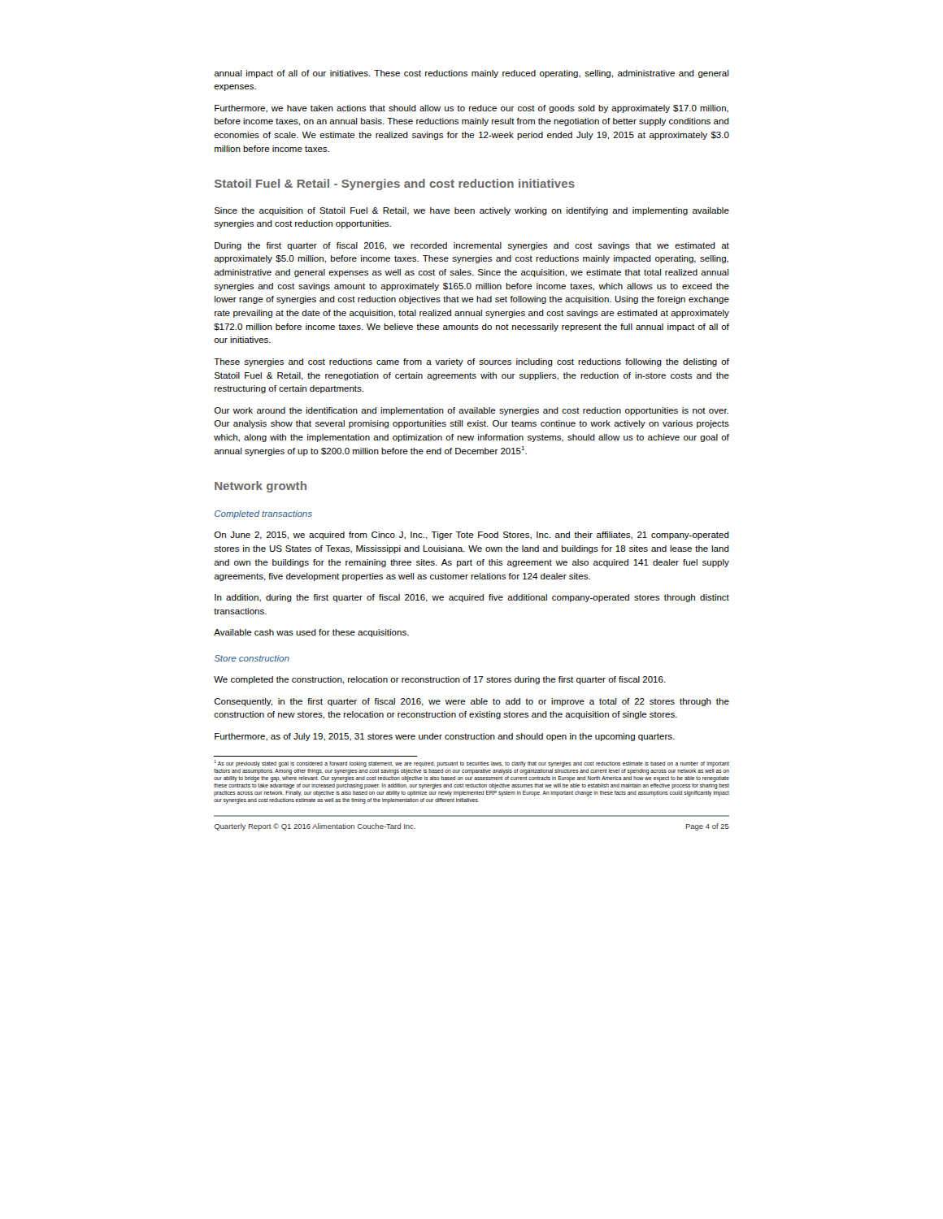annual impact of all of our initiatives. These cost reductions mainly reduced operating, selling, administrative and general expenses.
Furthermore, we have taken actions that should allow us to reduce our cost of goods sold by approximately $17.0 million, before income taxes, on an annual basis. These reductions mainly result from the negotiation of better supply conditions and economies of scale. We estimate the realized savings for the 12-week period ended July 19, 2015 at approximately $3.0 million before income taxes.
Statoil Fuel & Retail - Synergies and cost reduction initiatives
Since the acquisition of Statoil Fuel & Retail, we have been actively working on identifying and implementing available synergies and cost reduction opportunities.
During the first quarter of fiscal 2016, we recorded incremental synergies and cost savings that we estimated at approximately $5.0 million, before income taxes. These synergies and cost reductions mainly impacted operating, selling, administrative and general expenses as well as cost of sales. Since the acquisition, we estimate that total realized annual synergies and cost savings amount to approximately $165.0 million before income taxes, which allows us to exceed the lower range of synergies and cost reduction objectives that we had set following the acquisition. Using the foreign exchange rate prevailing at the date of the acquisition, total realized annual synergies and cost savings are estimated at approximately $172.0 million before income taxes. We believe these amounts do not necessarily represent the full annual impact of all of our initiatives.
These synergies and cost reductions came from a variety of sources including cost reductions following the delisting of Statoil Fuel & Retail, the renegotiation of certain agreements with our suppliers, the reduction of in-store costs and the restructuring of certain departments.
Our work around the identification and implementation of available synergies and cost reduction opportunities is not over. Our analysis show that several promising opportunities still exist. Our teams continue to work actively on various projects which, along with the implementation and optimization of new information systems, should allow us to achieve our goal of annual synergies of up to $200.0 million before the end of December 20151.
Network growth
Completed transactions
On June 2, 2015, we acquired from Cinco J, Inc., Tiger Tote Food Stores, Inc. and their affiliates, 21 company-operated stores in the US States of Texas, Mississippi and Louisiana. We own the land and buildings for 18 sites and lease the land and own the buildings for the remaining three sites. As part of this agreement we also acquired 141 dealer fuel supply agreements, five development properties as well as customer relations for 124 dealer sites.
In addition, during the first quarter of fiscal 2016, we acquired five additional company-operated stores through distinct transactions.
Available cash was used for these acquisitions.
Store construction
We completed the construction, relocation or reconstruction of 17 stores during the first quarter of fiscal 2016.
Consequently, in the first quarter of fiscal 2016, we were able to add to or improve a total of 22 stores through the construction of new stores, the relocation or reconstruction of existing stores and the acquisition of single stores.
Furthermore, as of July 19, 2015, 31 stores were under construction and should open in the upcoming quarters.
1 As our previously stated goal is considered a forward looking statement, we are required, pursuant to securities laws, to clarify that our synergies and cost reductions estimate is based on a number of important factors and assumptions. Among other things, our synergies and cost savings objective is based on our comparative analysis of organizational structures and current level of spending across our network as well as on our ability to bridge the gap, where relevant. Our synergies and cost reduction objective is also based on our assessment of current contracts in Europe and North America and how we expect to be able to renegotiate these contracts to take advantage of our increased purchasing power. In addition, our synergies and cost reduction objective assumes that we will be able to establish and maintain an effective process for sharing best practices across our network. Finally, our objective is also based on our ability to optimize our newly implemented ERP system in Europe. An important change in these facts and assumptions could significantly impact our synergies and cost reductions estimate as well as the timing of the implementation of our different initiatives.
Quarterly Report © Q1 2016 Alimentation Couche-Tard Inc. Page 4 of 25